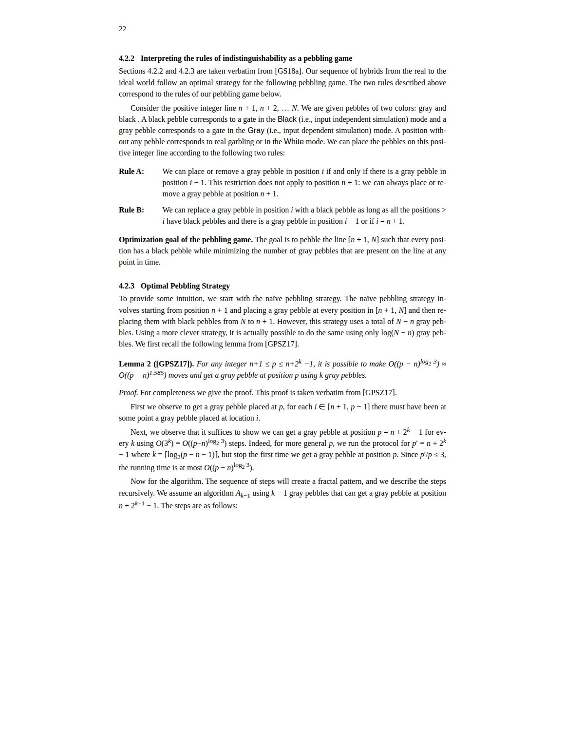22
4.2.2 Interpreting the rules of indistinguishability as a pebbling game
Sections 4.2.2 and 4.2.3 are taken verbatim from [GS18a]. Our sequence of hybrids from the real to the ideal world follow an optimal strategy for the following pebbling game. The two rules described above correspond to the rules of our pebbling game below.
Consider the positive integer line n + 1, n + 2, … N. We are given pebbles of two colors: gray and black . A black pebble corresponds to a gate in the Black (i.e., input independent simulation) mode and a gray pebble corresponds to a gate in the Gray (i.e., input dependent simulation) mode. A position without any pebble corresponds to real garbling or in the White mode. We can place the pebbles on this positive integer line according to the following two rules:
Rule A:
We can place or remove a gray pebble in position i if and only if there is a gray pebble in position i − 1. This restriction does not apply to position n + 1: we can always place or remove a gray pebble at position n + 1.
Rule B:
We can replace a gray pebble in position i with a black pebble as long as all the positions > i have black pebbles and there is a gray pebble in position i − 1 or if i = n + 1.
Optimization goal of the pebbling game. The goal is to pebble the line [n + 1, N] such that every position has a black pebble while minimizing the number of gray pebbles that are present on the line at any point in time.
4.2.3 Optimal Pebbling Strategy
To provide some intuition, we start with the naïve pebbling strategy. The naïve pebbling strategy involves starting from position n + 1 and placing a gray pebble at every position in [n + 1, N] and then replacing them with black pebbles from N to n + 1. However, this strategy uses a total of N − n gray pebbles. Using a more clever strategy, it is actually possible to do the same using only log(N − n) gray pebbles. We first recall the following lemma from [GPSZ17].
Lemma 2 ([GPSZ17]). For any integer n+1 ≤ p ≤ n+2k −1, it is possible to make O((p − n)log2 3) ≈ O((p − n)1.585) moves and get a gray pebble at position p using k gray pebbles.
Proof. For completeness we give the proof. This proof is taken verbatim from [GPSZ17].
First we observe to get a gray pebble placed at p, for each i ∈ [n + 1, p − 1] there must have been at some point a gray pebble placed at location i.
Next, we observe that it suffices to show we can get a gray pebble at position p = n + 2k − 1 for every k using O(3k) = O((p−n)log2 3) steps. Indeed, for more general p, we run the protocol for p′ = n + 2k − 1 where k = ⌈log2(p − n − 1)⌉, but stop the first time we get a gray pebble at position p. Since p′/p ≤ 3, the running time is at most O((p − n)log2 3).
Now for the algorithm. The sequence of steps will create a fractal pattern, and we describe the steps recursively. We assume an algorithm Ak−1 using k − 1 gray pebbles that can get a gray pebble at position n + 2k−1 − 1. The steps are as follows: